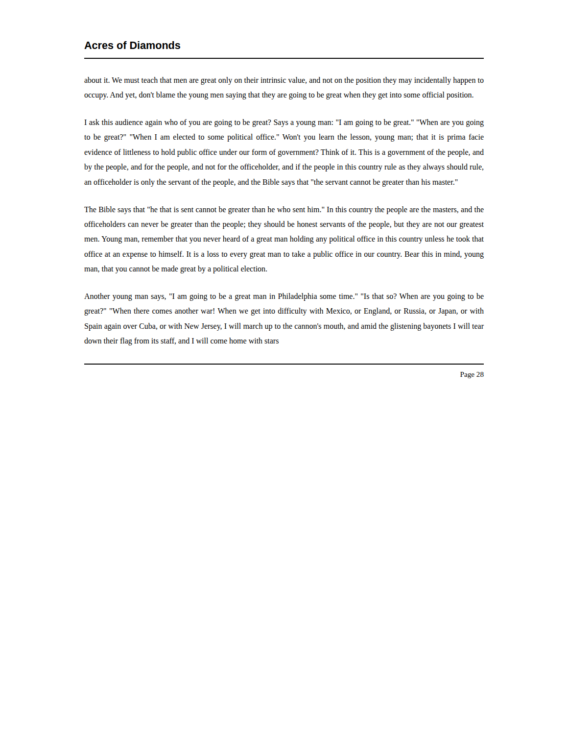Acres of Diamonds
about it. We must teach that men are great only on their intrinsic value, and not on the position they may incidentally happen to occupy. And yet, don't blame the young men saying that they are going to be great when they get into some official position.
I ask this audience again who of you are going to be great? Says a young man: "I am going to be great." "When are you going to be great?" "When I am elected to some political office." Won't you learn the lesson, young man; that it is prima facie evidence of littleness to hold public office under our form of government? Think of it. This is a government of the people, and by the people, and for the people, and not for the officeholder, and if the people in this country rule as they always should rule, an officeholder is only the servant of the people, and the Bible says that "the servant cannot be greater than his master."
The Bible says that "he that is sent cannot be greater than he who sent him." In this country the people are the masters, and the officeholders can never be greater than the people; they should be honest servants of the people, but they are not our greatest men. Young man, remember that you never heard of a great man holding any political office in this country unless he took that office at an expense to himself. It is a loss to every great man to take a public office in our country. Bear this in mind, young man, that you cannot be made great by a political election.
Another young man says, "I am going to be a great man in Philadelphia some time." "Is that so? When are you going to be great?" "When there comes another war! When we get into difficulty with Mexico, or England, or Russia, or Japan, or with Spain again over Cuba, or with New Jersey, I will march up to the cannon's mouth, and amid the glistening bayonets I will tear down their flag from its staff, and I will come home with stars
Page 28